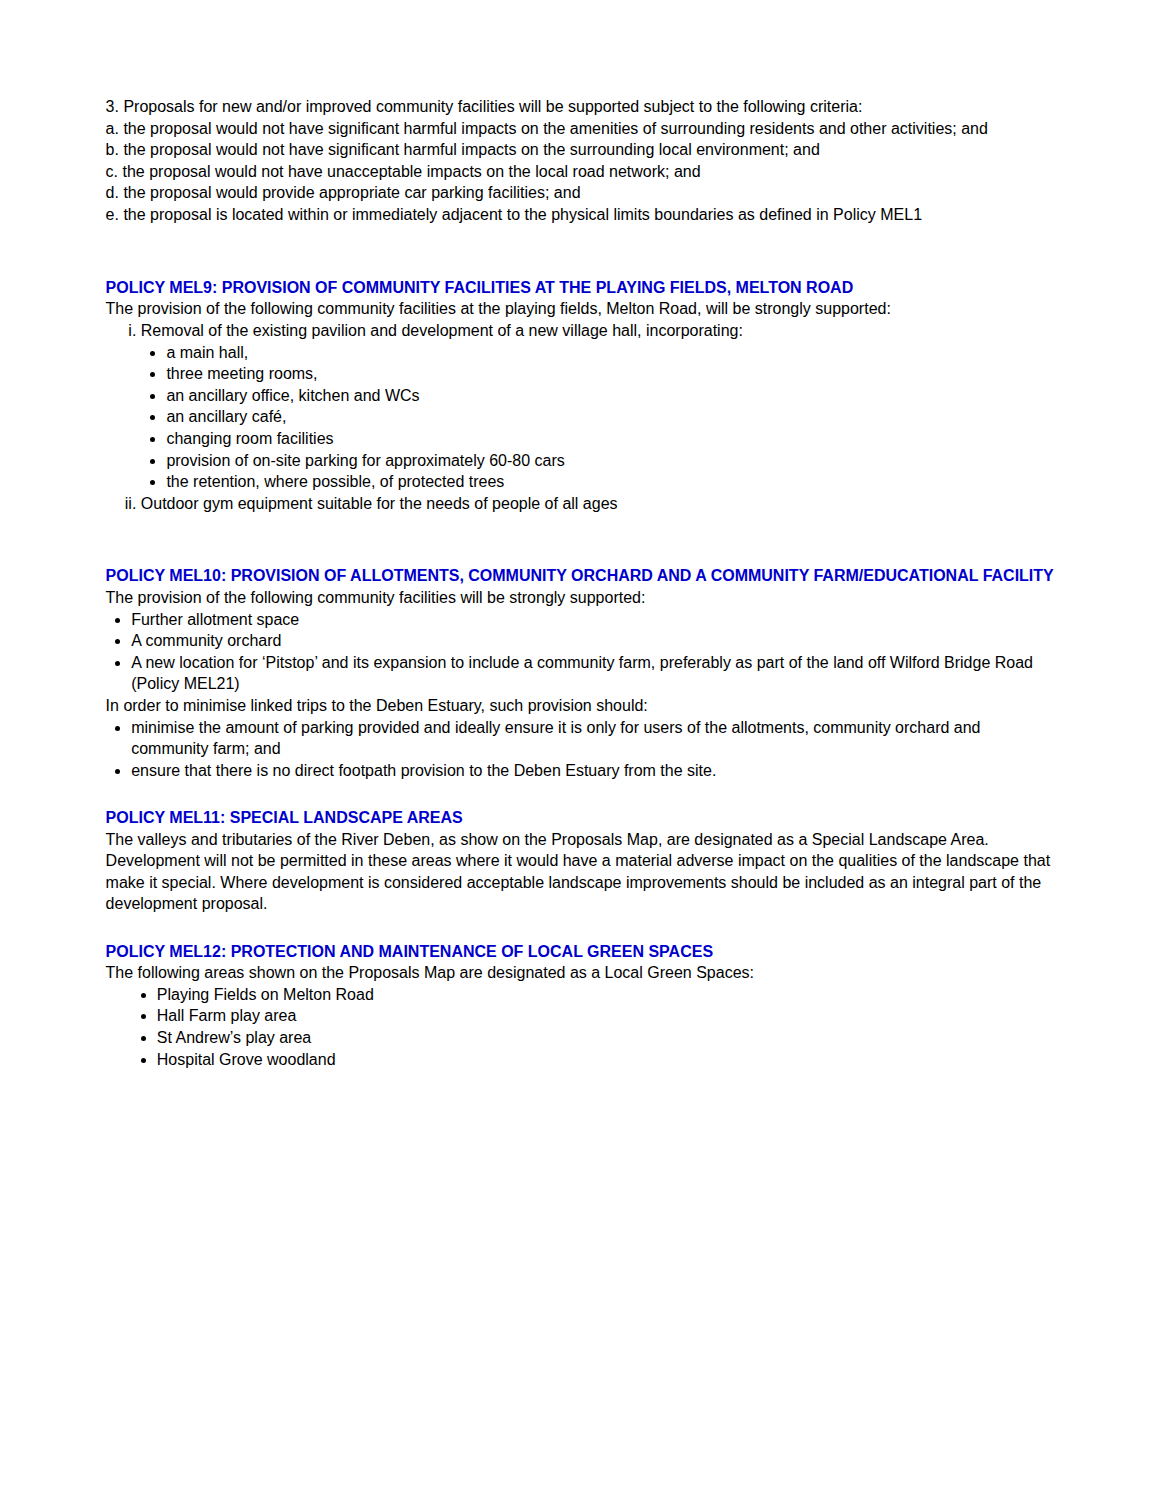3. Proposals for new and/or improved community facilities will be supported subject to the following criteria:
a. the proposal would not have significant harmful impacts on the amenities of surrounding residents and other activities; and
b. the proposal would not have significant harmful impacts on the surrounding local environment; and
c. the proposal would not have unacceptable impacts on the local road network; and
d. the proposal would provide appropriate car parking facilities; and
e. the proposal is located within or immediately adjacent to the physical limits boundaries as defined in Policy MEL1
POLICY MEL9: PROVISION OF COMMUNITY FACILITIES AT THE PLAYING FIELDS, MELTON ROAD
The provision of the following community facilities at the playing fields, Melton Road, will be strongly supported:
Removal of the existing pavilion and development of a new village hall, incorporating:
a main hall,
three meeting rooms,
an ancillary office, kitchen and WCs
an ancillary café,
changing room facilities
provision of on-site parking for approximately 60-80 cars
the retention, where possible, of protected trees
Outdoor gym equipment suitable for the needs of people of all ages
POLICY MEL10: PROVISION OF ALLOTMENTS, COMMUNITY ORCHARD AND A COMMUNITY FARM/EDUCATIONAL FACILITY
The provision of the following community facilities will be strongly supported:
Further allotment space
A community orchard
A new location for ‘Pitstop’ and its expansion to include a community farm, preferably as part of the land off Wilford Bridge Road (Policy MEL21)
In order to minimise linked trips to the Deben Estuary, such provision should:
minimise the amount of parking provided and ideally ensure it is only for users of the allotments, community orchard and community farm; and
ensure that there is no direct footpath provision to the Deben Estuary from the site.
POLICY MEL11: SPECIAL LANDSCAPE AREAS
The valleys and tributaries of the River Deben, as show on the Proposals Map, are designated as a Special Landscape Area. Development will not be permitted in these areas where it would have a material adverse impact on the qualities of the landscape that make it special. Where development is considered acceptable landscape improvements should be included as an integral part of the development proposal.
POLICY MEL12: PROTECTION AND MAINTENANCE OF LOCAL GREEN SPACES
The following areas shown on the Proposals Map are designated as a Local Green Spaces:
Playing Fields on Melton Road
Hall Farm play area
St Andrew’s play area
Hospital Grove woodland